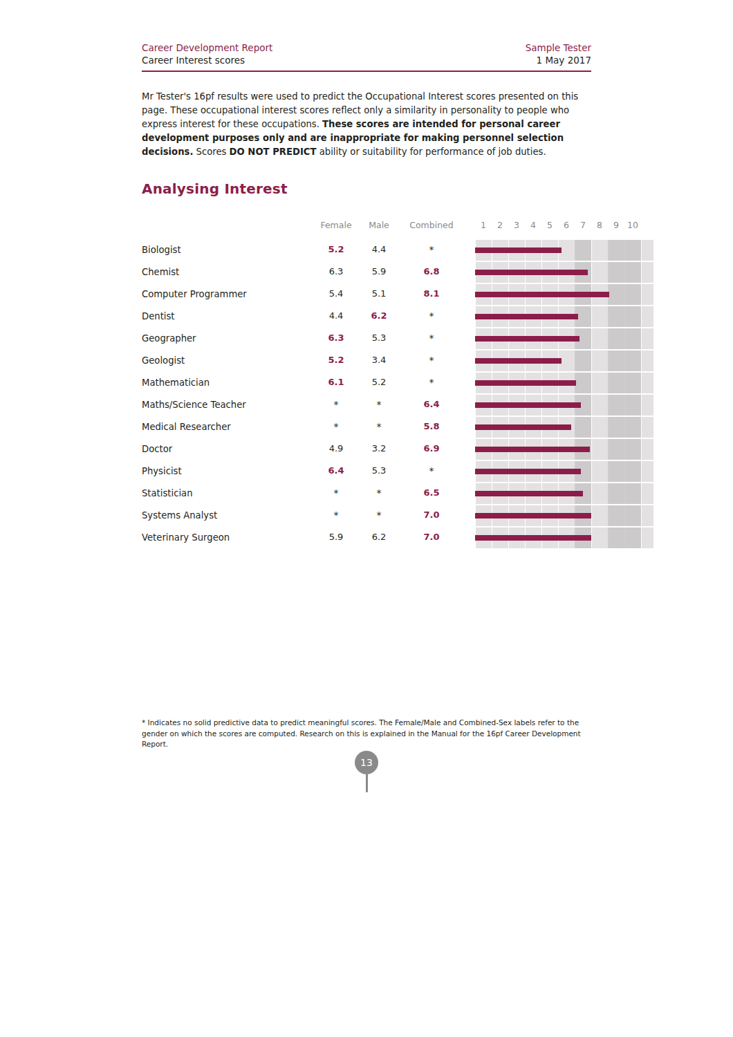Career Development Report
Career Interest scores
Sample Tester
1 May 2017
Mr Tester's 16pf results were used to predict the Occupational Interest scores presented on this page. These occupational interest scores reflect only a similarity in personality to people who express interest for these occupations. These scores are intended for personal career development purposes only and are inappropriate for making personnel selection decisions. Scores DO NOT PREDICT ability or suitability for performance of job duties.
Analysing Interest
| | Female | Male | Combined | 1 2 3 4 5 6 7 8 9 10 |
| --- | --- | --- | --- | --- |
| Biologist | 5.2 | 4.4 | * | |
| Chemist | 6.3 | 5.9 | 6.8 | |
| Computer Programmer | 5.4 | 5.1 | 8.1 | |
| Dentist | 4.4 | 6.2 | * | |
| Geographer | 6.3 | 5.3 | * | |
| Geologist | 5.2 | 3.4 | * | |
| Mathematician | 6.1 | 5.2 | * | |
| Maths/Science Teacher | * | * | 6.4 | |
| Medical Researcher | * | * | 5.8 | |
| Doctor | 4.9 | 3.2 | 6.9 | |
| Physicist | 6.4 | 5.3 | * | |
| Statistician | * | * | 6.5 | |
| Systems Analyst | * | * | 7.0 | |
| Veterinary Surgeon | 5.9 | 6.2 | 7.0 | |
* Indicates no solid predictive data to predict meaningful scores. The Female/Male and Combined-Sex labels refer to the gender on which the scores are computed. Research on this is explained in the Manual for the 16pf Career Development Report.
13